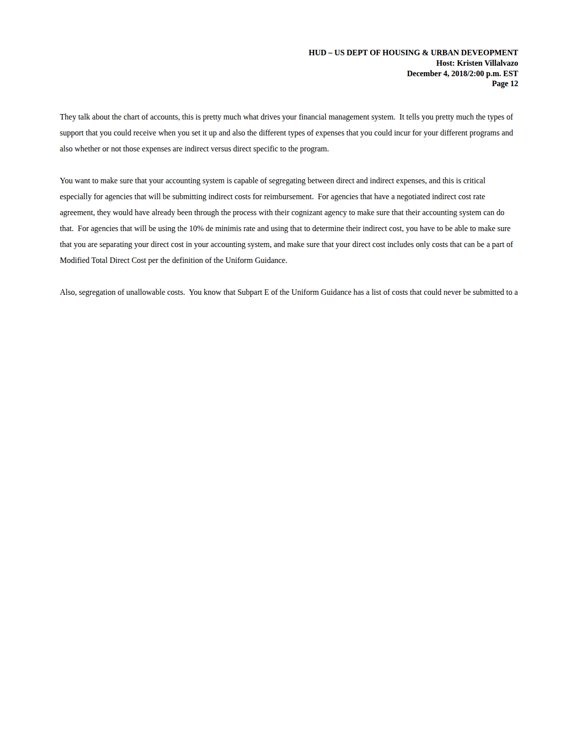HUD – US DEPT OF HOUSING & URBAN DEVEOPMENT
Host: Kristen Villalvazo
December 4, 2018/2:00 p.m. EST
Page 12
They talk about the chart of accounts, this is pretty much what drives your financial management system. It tells you pretty much the types of support that you could receive when you set it up and also the different types of expenses that you could incur for your different programs and also whether or not those expenses are indirect versus direct specific to the program.
You want to make sure that your accounting system is capable of segregating between direct and indirect expenses, and this is critical especially for agencies that will be submitting indirect costs for reimbursement. For agencies that have a negotiated indirect cost rate agreement, they would have already been through the process with their cognizant agency to make sure that their accounting system can do that. For agencies that will be using the 10% de minimis rate and using that to determine their indirect cost, you have to be able to make sure that you are separating your direct cost in your accounting system, and make sure that your direct cost includes only costs that can be a part of Modified Total Direct Cost per the definition of the Uniform Guidance.
Also, segregation of unallowable costs. You know that Subpart E of the Uniform Guidance has a list of costs that could never be submitted to a